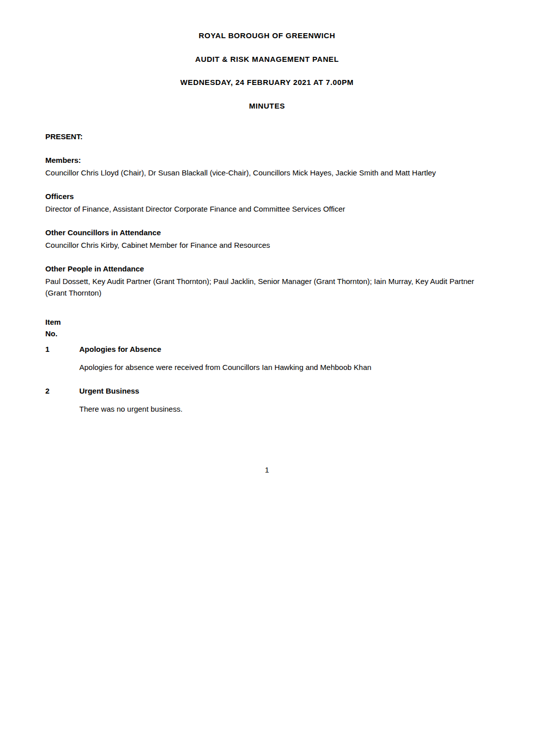ROYAL BOROUGH OF GREENWICH
AUDIT & RISK MANAGEMENT PANEL
WEDNESDAY, 24 FEBRUARY 2021 AT 7.00PM
MINUTES
PRESENT:
Members:
Councillor Chris Lloyd (Chair), Dr Susan Blackall (vice-Chair), Councillors Mick Hayes, Jackie Smith and Matt Hartley
Officers
Director of Finance, Assistant Director Corporate Finance and Committee Services Officer
Other Councillors in Attendance
Councillor Chris Kirby, Cabinet Member for Finance and Resources
Other People in Attendance
Paul Dossett, Key Audit Partner (Grant Thornton); Paul Jacklin, Senior Manager (Grant Thornton); Iain Murray, Key Audit Partner (Grant Thornton)
Item
No.
| 1 | Apologies for Absence Apologies for absence were received from Councillors Ian Hawking and Mehboob Khan |
| 2 | Urgent Business There was no urgent business. |
1